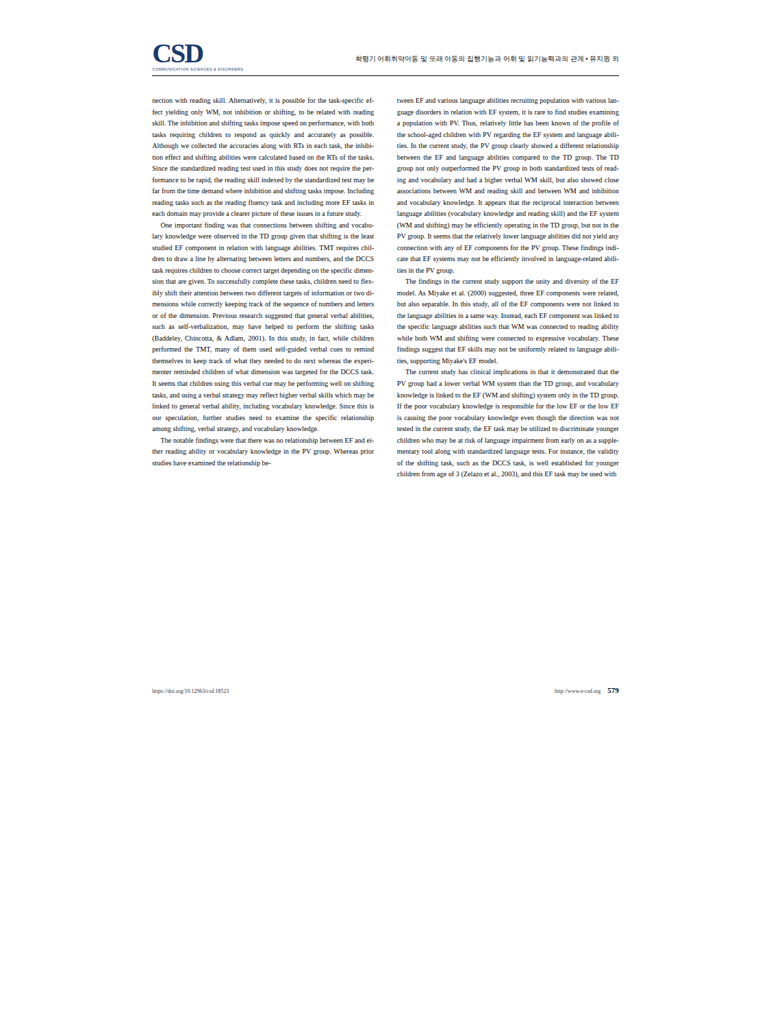CSD
COMMUNICATION SCIENCES & DISORDERS
학령기 어휘취약아동 및 또래 아동의 집행기능과 어휘 및 읽기능력과의 관계 • 유지원 외
nection with reading skill. Alternatively, it is possible for the task-specific effect yielding only WM, not inhibition or shifting, to be related with reading skill. The inhibition and shifting tasks impose speed on performance, with both tasks requiring children to respond as quickly and accurately as possible. Although we collected the accuracies along with RTs in each task, the inhibition effect and shifting abilities were calculated based on the RTs of the tasks. Since the standardized reading test used in this study does not require the performance to be rapid, the reading skill indexed by the standardized test may be far from the time demand where inhibition and shifting tasks impose. Including reading tasks such as the reading fluency task and including more EF tasks in each domain may provide a clearer picture of these issues in a future study.
One important finding was that connections between shifting and vocabulary knowledge were observed in the TD group given that shifting is the least studied EF component in relation with language abilities. TMT requires children to draw a line by alternating between letters and numbers, and the DCCS task requires children to choose correct target depending on the specific dimension that are given. To successfully complete these tasks, children need to flexibly shift their attention between two different targets of information or two dimensions while correctly keeping track of the sequence of numbers and letters or of the dimension. Previous research suggested that general verbal abilities, such as self-verbalization, may have helped to perform the shifting tasks (Baddeley, Chincotta, & Adlam, 2001). In this study, in fact, while children performed the TMT, many of them used self-guided verbal cues to remind themselves to keep track of what they needed to do next whereas the experimenter reminded children of what dimension was targeted for the DCCS task. It seems that children using this verbal cue may be performing well on shifting tasks, and using a verbal strategy may reflect higher verbal skills which may be linked to general verbal ability, including vocabulary knowledge. Since this is our speculation, further studies need to examine the specific relationship among shifting, verbal strategy, and vocabulary knowledge.
The notable findings were that there was no relationship between EF and either reading ability or vocabulary knowledge in the PV group. Whereas prior studies have examined the relationship be-
tween EF and various language abilities recruiting population with various language disorders in relation with EF system, it is rare to find studies examining a population with PV. Thus, relatively little has been known of the profile of the school-aged children with PV regarding the EF system and language abilities. In the current study, the PV group clearly showed a different relationship between the EF and language abilities compared to the TD group. The TD group not only outperformed the PV group in both standardized tests of reading and vocabulary and had a higher verbal WM skill, but also showed close associations between WM and reading skill and between WM and inhibition and vocabulary knowledge. It appears that the reciprocal interaction between language abilities (vocabulary knowledge and reading skill) and the EF system (WM and shifting) may be efficiently operating in the TD group, but not in the PV group. It seems that the relatively lower language abilities did not yield any connection with any of EF components for the PV group. These findings indicate that EF systems may not be efficiently involved in language-related abilities in the PV group.
The findings in the current study support the unity and diversity of the EF model. As Miyake et al. (2000) suggested, three EF components were related, but also separable. In this study, all of the EF components were not linked to the language abilities in a same way. Instead, each EF component was linked to the specific language abilities such that WM was connected to reading ability while both WM and shifting were connected to expressive vocabulary. These findings suggest that EF skills may not be uniformly related to language abilities, supporting Miyake's EF model.
The current study has clinical implications in that it demonstrated that the PV group had a lower verbal WM system than the TD group, and vocabulary knowledge is linked to the EF (WM and shifting) system only in the TD group. If the poor vocabulary knowledge is responsible for the low EF or the low EF is causing the poor vocabulary knowledge even though the direction was not tested in the current study, the EF task may be utilized to discriminate younger children who may be at risk of language impairment from early on as a supplementary tool along with standardized language tests. For instance, the validity of the shifting task, such as the DCCS task, is well established for younger children from age of 3 (Zelazo et al., 2003), and this EF task may be used with
https://doi.org/10.12963/csd.18523
http://www.e-csd.org 579